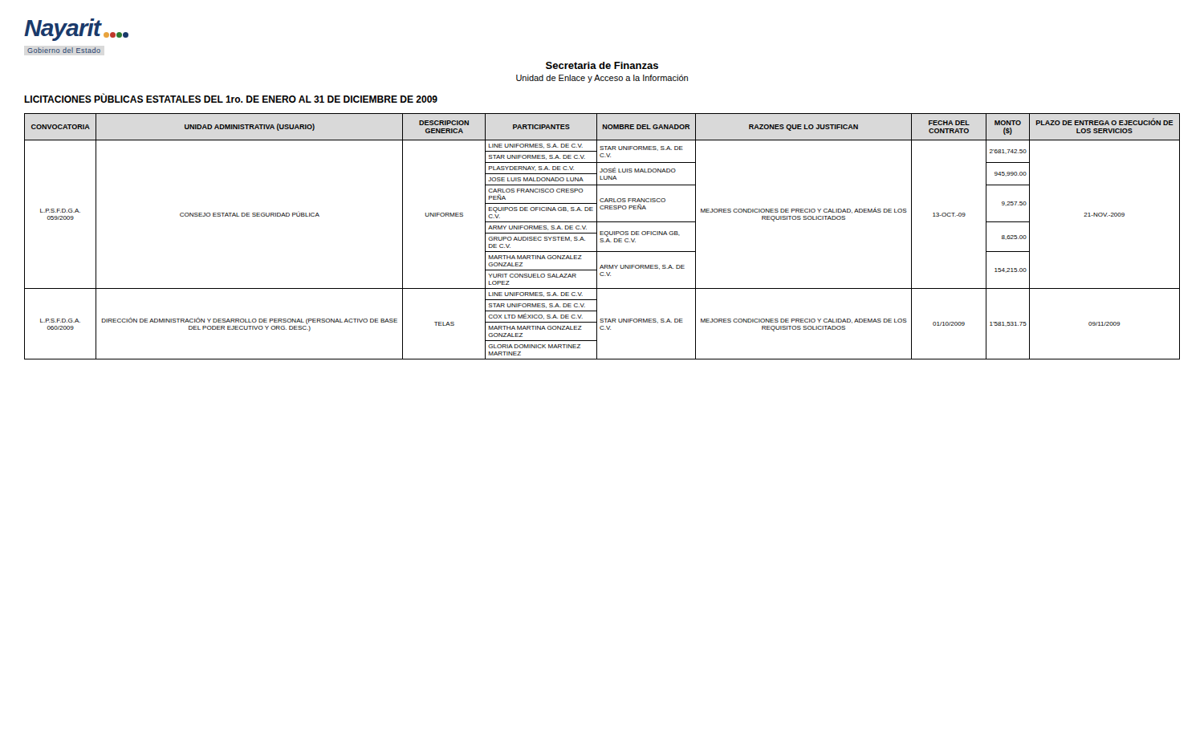Nayarit
Gobierno del Estado
Secretaria de Finanzas
Unidad de Enlace y Acceso a la Información
LICITACIONES PÙBLICAS ESTATALES DEL 1ro. DE ENERO AL 31 DE DICIEMBRE DE 2009
| CONVOCATORIA | UNIDAD ADMINISTRATIVA (USUARIO) | DESCRIPCION GENERICA | PARTICIPANTES | NOMBRE DEL GANADOR | RAZONES QUE LO JUSTIFICAN | FECHA DEL CONTRATO | MONTO ($) | PLAZO DE ENTREGA O EJECUCIÓN DE LOS SERVICIOS |
| --- | --- | --- | --- | --- | --- | --- | --- | --- |
| L.P.S.F.D.G.A. 059/2009 | CONSEJO ESTATAL DE SEGURIDAD PÚBLICA | UNIFORMES | LINE UNIFORMES, S.A. DE C.V. | STAR UNIFORMES, S.A. DE C.V. | MEJORES CONDICIONES DE PRECIO Y CALIDAD, ADEMÁS DE LOS REQUISITOS SOLICITADOS | 13-OCT.-09 | 2'681,742.50 | 21-NOV.-2009 |
| STAR UNIFORMES, S.A. DE C.V. |
| PLASYDERNAY, S.A. DE C.V. | JOSÉ LUIS MALDONADO LUNA | 945,990.00 |
| JOSE LUIS MALDONADO LUNA |
| CARLOS FRANCISCO CRESPO PEÑA | CARLOS FRANCISCO CRESPO PEÑA | 9,257.50 |
| EQUIPOS DE OFICINA GB, S.A. DE C.V. |
| ARMY UNIFORMES, S.A. DE C.V. | EQUIPOS DE OFICINA GB, S.A. DE C.V. | 8,625.00 |
| GRUPO AUDISEC SYSTEM, S.A. DE C.V. |
| MARTHA MARTINA GONZALEZ GONZALEZ | ARMY UNIFORMES, S.A. DE C.V. | 154,215.00 |
| YURIT CONSUELO SALAZAR LOPEZ |
| L.P.S.F.D.G.A. 060/2009 | DIRECCIÓN DE ADMINISTRACIÓN Y DESARROLLO DE PERSONAL (PERSONAL ACTIVO DE BASE DEL PODER EJECUTIVO Y ORG. DESC.) | TELAS | LINE UNIFORMES, S.A. DE C.V. | STAR UNIFORMES, S.A. DE C.V. | MEJORES CONDICIONES DE PRECIO Y CALIDAD, ADEMAS DE LOS REQUISITOS SOLICITADOS | 01/10/2009 | 1'581,531.75 | 09/11/2009 |
| STAR UNIFORMES, S.A. DE C.V. |
| COX LTD MÉXICO, S.A. DE C.V. |
| MARTHA MARTINA GONZALEZ GONZALEZ |
| GLORIA DOMINICK MARTINEZ MARTINEZ |